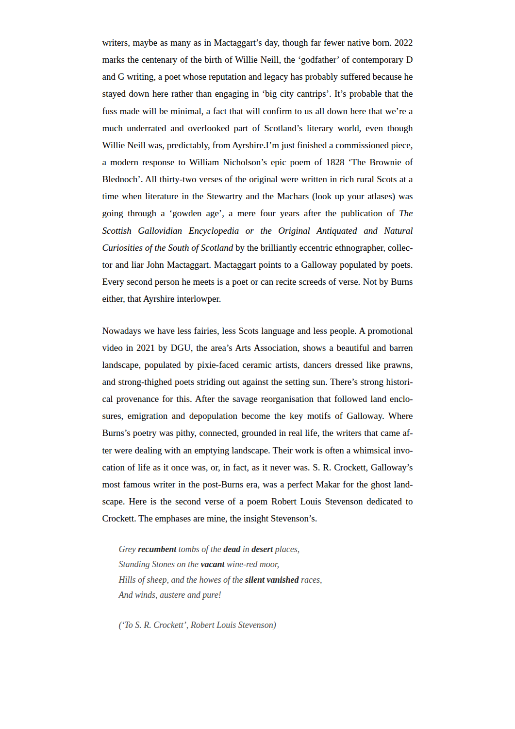writers, maybe as many as in Mactaggart’s day, though far fewer native born. 2022 marks the centenary of the birth of Willie Neill, the ‘godfather’ of contemporary D and G writing, a poet whose reputation and legacy has probably suffered because he stayed down here rather than engaging in ‘big city cantrips’. It’s probable that the fuss made will be minimal, a fact that will confirm to us all down here that we’re a much underrated and overlooked part of Scotland’s literary world, even though Willie Neill was, predictably, from Ayrshire.I’m just finished a commissioned piece, a modern response to William Nicholson’s epic poem of 1828 ‘The Brownie of Blednoch’. All thirty-two verses of the original were written in rich rural Scots at a time when literature in the Stewartry and the Machars (look up your atlases) was going through a ‘gowden age’, a mere four years after the publication of The Scottish Gallovidian Encyclopedia or the Original Antiquated and Natural Curiosities of the South of Scotland by the brilliantly eccentric ethnographer, collector and liar John Mactaggart. Mactaggart points to a Galloway populated by poets. Every second person he meets is a poet or can recite screeds of verse. Not by Burns either, that Ayrshire interlowper.
Nowadays we have less fairies, less Scots language and less people. A promotional video in 2021 by DGU, the area’s Arts Association, shows a beautiful and barren landscape, populated by pixie-faced ceramic artists, dancers dressed like prawns, and strong-thighed poets striding out against the setting sun. There’s strong historical provenance for this. After the savage reorganisation that followed land enclosures, emigration and depopulation become the key motifs of Galloway. Where Burns’s poetry was pithy, connected, grounded in real life, the writers that came after were dealing with an emptying landscape. Their work is often a whimsical invocation of life as it once was, or, in fact, as it never was. S. R. Crockett, Galloway’s most famous writer in the post-Burns era, was a perfect Makar for the ghost landscape. Here is the second verse of a poem Robert Louis Stevenson dedicated to Crockett. The emphases are mine, the insight Stevenson’s.
Grey recumbent tombs of the dead in desert places,
Standing Stones on the vacant wine-red moor,
Hills of sheep, and the howes of the silent vanished races,
And winds, austere and pure!
(‘To S. R. Crockett’, Robert Louis Stevenson)